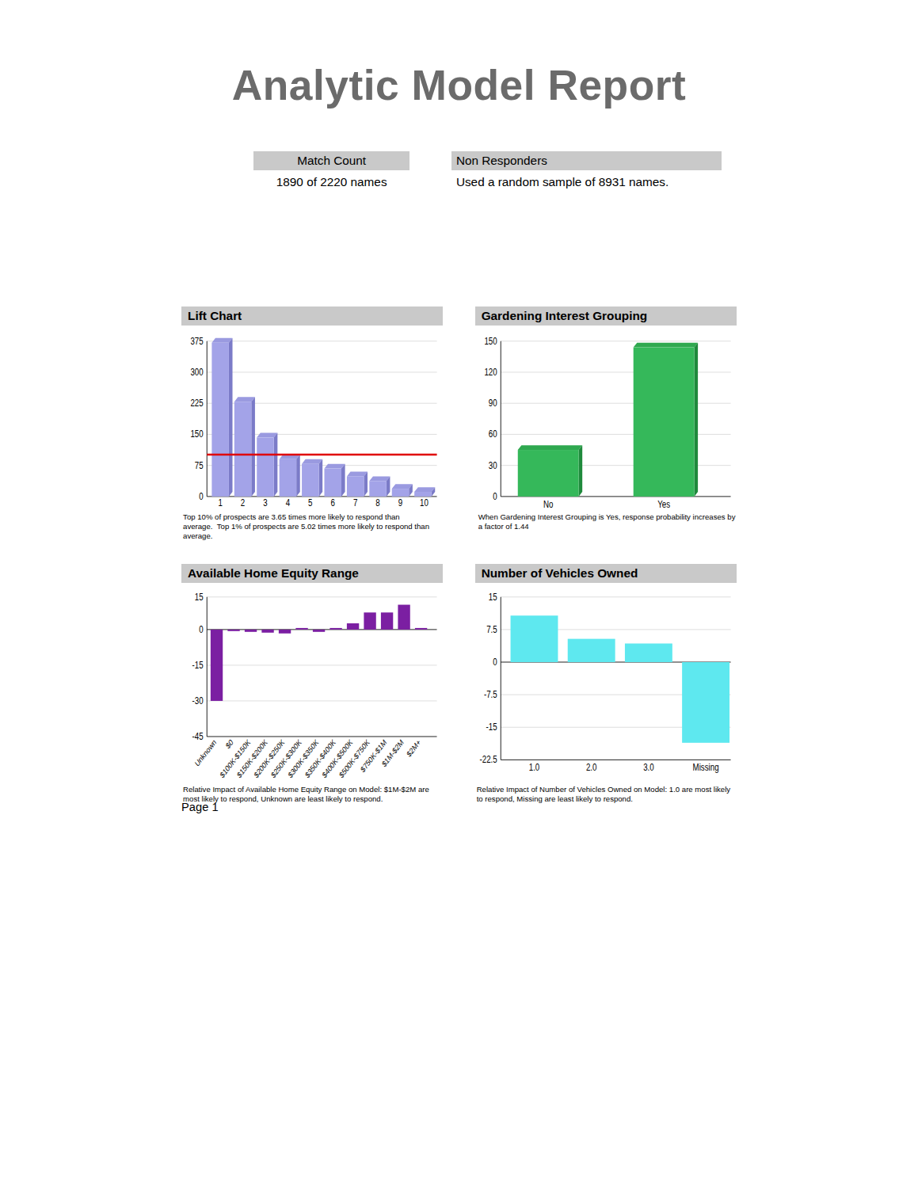Analytic Model Report
Match Count
1890 of 2220 names
Non Responders
Used a random sample of 8931 names.
Lift Chart
375 300 225 150 75 0 1 2 3 4 5 6 7 8 9 10
Top 10% of prospects are 3.65 times more likely to respond than average. Top 1% of prospects are 5.02 times more likely to respond than average.
Gardening Interest Grouping
150 120 90 60 30 0 No Yes
When Gardening Interest Grouping is Yes, response probability increases by a factor of 1.44
Available Home Equity Range
15 0 -15 -30 -45 Unknown $0 $100K-$150K $150K-$200K $200K-$250K $250K-$300K $300K-$350K $350K-$400K $400K-$500K $500K-$750K $750K-$1M $1M-$2M $2M+
Relative Impact of Available Home Equity Range on Model: $1M-$2M are most likely to respond, Unknown are least likely to respond.
Number of Vehicles Owned
15 7.5 0 -7.5 -15 -22.5 1.0 2.0 3.0 Missing
Relative Impact of Number of Vehicles Owned on Model: 1.0 are most likely to respond, Missing are least likely to respond.
Page 1